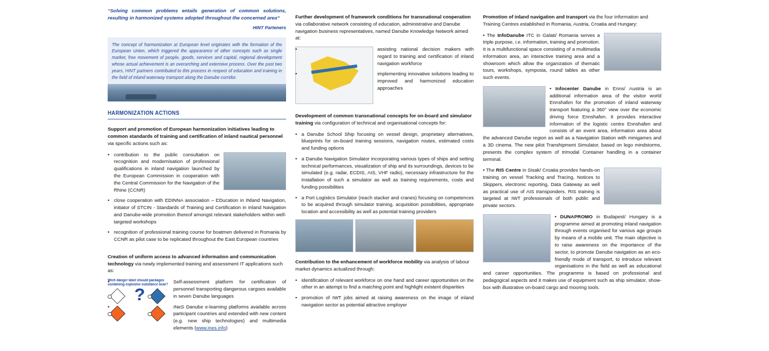“Solving common problems entails generation of common solutions, resulting in harmonized systems adopted throughout the concerned area”
HINT Parteners
The concept of harmonization at European level originates with the formation of the European Union, which triggered the appearance of other concepts such as single market, free movement of people, goods, services and capital, regional development whose actual achievement is an overarching and extensive process. Over the past two years, HINT partners contributed to this process in respect of education and training in the field of inland waterway transport along the Danube corridor.
Harmonization actions
Support and promotion of European harmonization initiatives leading to common standards of training and certification of inland nautical personnel via specific actions such as:
contribution to the public consultation on recognition and modernisation of professional qualifications in inland navigation launched by the European Commission in cooperation with the Central Commission for the Navigation of the Rhine (CCNR)
close cooperation with EDINNA association – EDucation in INland Navigation, initiator of STCIN - Standards of Training and Certification in Inland Navigation and Danube-wide promotion thereof amongst relevant stakeholders within well-targeted workshops
recognition of professional training course for boatmen delivered in Romania by CCNR as pilot case to be replicated throughout the East European countries
Creation of uniform access to advanced information and communication technology via newly implemented training and assessment IT applications such as:
Wich danger label should packages containing explosive substance bear?
?
Self-assessment platform for certification of personnel transporting dangerous cargoes available in seven Danube languages
INeS Danube e-learning platforms available across participant countries and extended with new content (e.g. new ship technologies) and multimedia elements (www.ines.info)
Further development of framework conditions for transnational cooperation via collaborative network consisting of education, administrative and Danube navigation business representatives, named Danube Knowledge Network aimed at:
assisting national decision makers with regard to training and certification of inland navigation workforce
implementing innovative solutions leading to improved and harmonized education approaches
Development of common transnational concepts for on-board and simulator training via configuration of technical and organisational concepts for:
a Danube School Ship focusing on vessel design, proprietary alternatives, blueprints for on-board training sessions, navigation routes, estimated costs and funding options
a Danube Navigation Simulator incorporating various types of ships and setting technical performances, visualization of ship and its surroundings, devices to be simulated (e.g. radar, ECDIS, AIS, VHF radio), necessary infrastructure for the installation of such a simulator as well as training requirements, costs and funding possibilities
a Port Logistics Simulator (reach stacker and cranes) focusing on competences to be acquired through simulator training, acquisition possibilities, appropriate location and accessibility as well as potential training providers
Contribution to the enhancement of workforce mobility via analysis of labour market dynamics actualized through:
identification of relevant workforce on one hand and career opportunities on the other in an attempt to find a matching point and highlight existent disparities
promotion of IWT jobs aimed at raising awareness on the image of inland navigation sector as potential attractive employer
Promotion of inland navigation and transport via the four Information and Training Centres established in Romania, Austria, Croatia and Hungary:
• The InfoDanube ITC in Galati/ Romania serves a triple purpose, i.e. information, training and promotion. It is a multifunctional space consisting of a multimedia information area, an interactive training area and a showroom which allow the organization of thematic tours, workshops, symposia, round tables as other such events.
• Infocenter Danube in Enns/ Austria is an additional information area of the visitor world Ennshafen for the promotion of inland waterway transport featuring a 360° view over the economic driving force Ennshafen. It provides interactive information of the logistic centre Ennshafen and consists of an event area, information area about the advanced Danube region as well as a Navigation Station with minigames and a 3D cinema. The new pilot Transhipment Simulator, based on lego mindstorms, presents the complex system of trimodal Container handling in a container terminal.
• The RIS Centre in Sisak/ Croatia provides hands-on training on vessel Tracking and Tracing, Notices to Skippers, electronic reporting, Data Gateway as well as practical use of AIS transponders. RIS training is targeted at IWT professionals of both public and private sectors.
• DUNAPROMO in Budapest/ Hungary is a programme aimed at promoting inland navigation through events organised for various age groups by means of a mobile unit. The main objective is to raise awareness on the importance of the sector, to promote Danube navigation as an eco-friendly mode of transport, to introduce relevant organisations in the field as well as educational and career opportunities. The programme is based on professional and pedagogical aspects and it makes use of equipment such as ship simulator, show-box with illustrative on-board cargo and mooring tools.